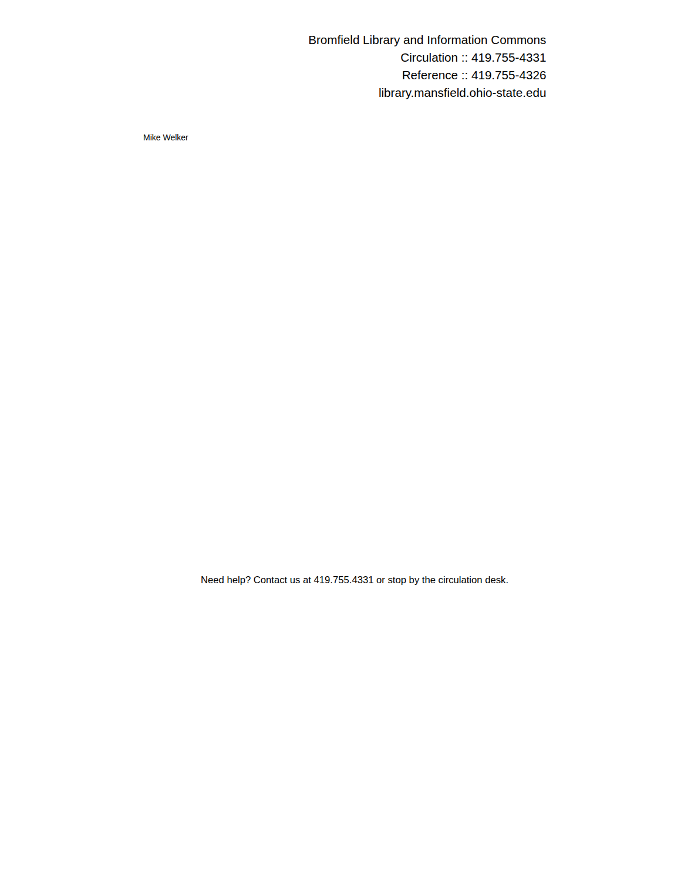Bromfield Library and Information Commons Circulation :: 419.755-4331 Reference :: 419.755-4326 library.mansfield.ohio-state.edu
Mike Welker
Need help? Contact us at 419.755.4331 or stop by the circulation desk.